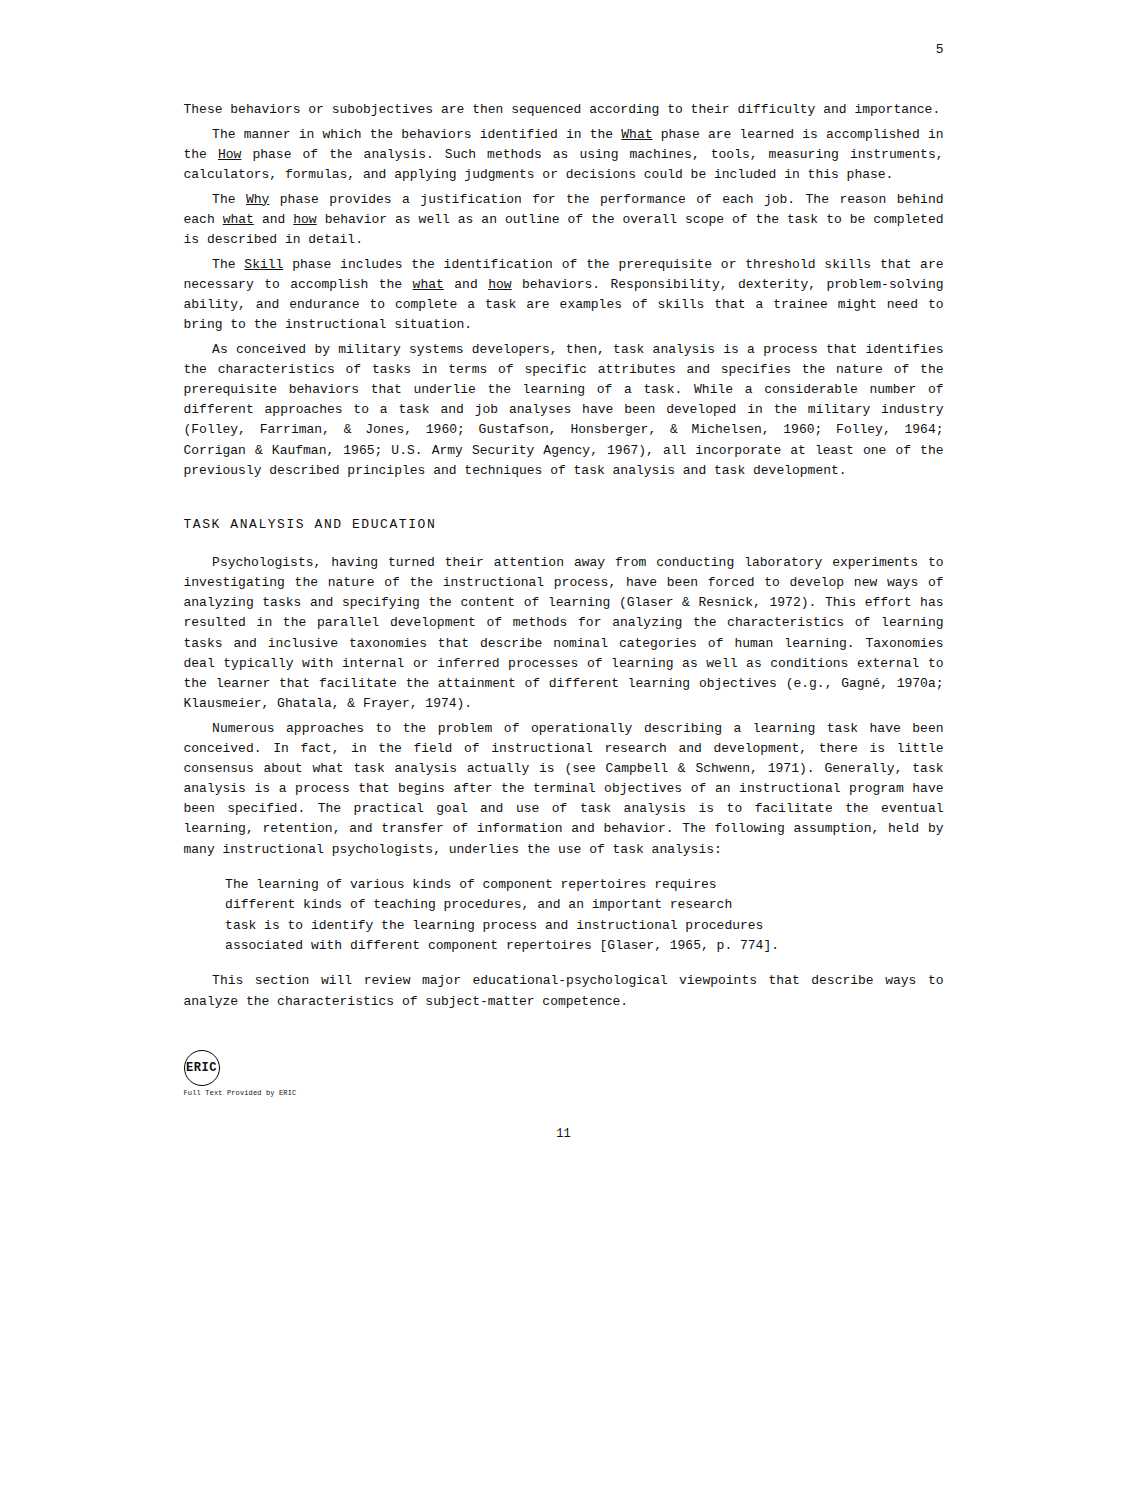5
These behaviors or subobjectives are then sequenced according to their difficulty and importance.
The manner in which the behaviors identified in the What phase are learned is accomplished in the How phase of the analysis. Such methods as using machines, tools, measuring instruments, calculators, formulas, and applying judgments or decisions could be included in this phase.
The Why phase provides a justification for the performance of each job. The reason behind each what and how behavior as well as an outline of the overall scope of the task to be completed is described in detail.
The Skill phase includes the identification of the prerequisite or threshold skills that are necessary to accomplish the what and how behaviors. Responsibility, dexterity, problem-solving ability, and endurance to complete a task are examples of skills that a trainee might need to bring to the instructional situation.
As conceived by military systems developers, then, task analysis is a process that identifies the characteristics of tasks in terms of specific attributes and specifies the nature of the prerequisite behaviors that underlie the learning of a task. While a considerable number of different approaches to a task and job analyses have been developed in the military industry (Folley, Farriman, & Jones, 1960; Gustafson, Honsberger, & Michelsen, 1960; Folley, 1964; Corrigan & Kaufman, 1965; U.S. Army Security Agency, 1967), all incorporate at least one of the previously described principles and techniques of task analysis and task development.
TASK ANALYSIS AND EDUCATION
Psychologists, having turned their attention away from conducting laboratory experiments to investigating the nature of the instructional process, have been forced to develop new ways of analyzing tasks and specifying the content of learning (Glaser & Resnick, 1972). This effort has resulted in the parallel development of methods for analyzing the characteristics of learning tasks and inclusive taxonomies that describe nominal categories of human learning. Taxonomies deal typically with internal or inferred processes of learning as well as conditions external to the learner that facilitate the attainment of different learning objectives (e.g., Gagné, 1970a; Klausmeier, Ghatala, & Frayer, 1974).
Numerous approaches to the problem of operationally describing a learning task have been conceived. In fact, in the field of instructional research and development, there is little consensus about what task analysis actually is (see Campbell & Schwenn, 1971). Generally, task analysis is a process that begins after the terminal objectives of an instructional program have been specified. The practical goal and use of task analysis is to facilitate the eventual learning, retention, and transfer of information and behavior. The following assumption, held by many instructional psychologists, underlies the use of task analysis:
The learning of various kinds of component repertoires requires
different kinds of teaching procedures, and an important research
task is to identify the learning process and instructional procedures
associated with different component repertoires [Glaser, 1965, p. 774].
This section will review major educational-psychological viewpoints that describe ways to analyze the characteristics of subject-matter competence.
ERIC
Full Text Provided by ERIC
11